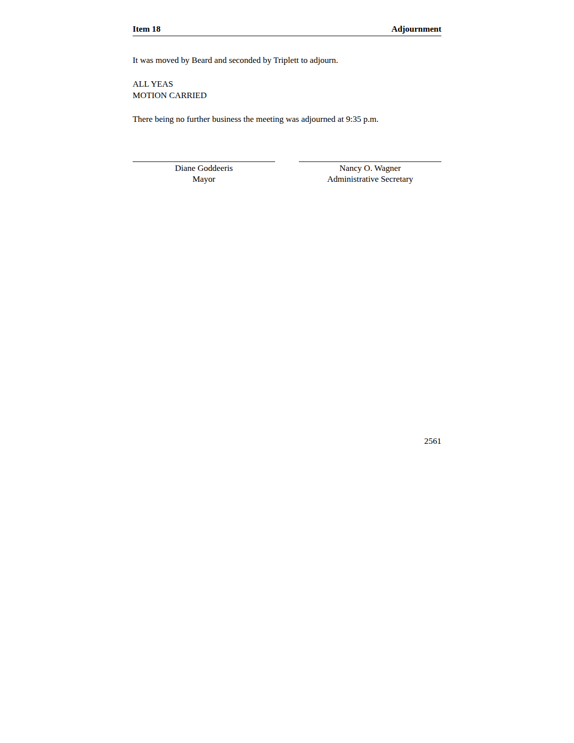Item 18 Adjournment
It was moved by Beard and seconded by Triplett to adjourn.
ALL YEAS
MOTION CARRIED
There being no further business the meeting was adjourned at 9:35 p.m.
Diane Goddeeris
Mayor
Nancy O. Wagner
Administrative Secretary
2561